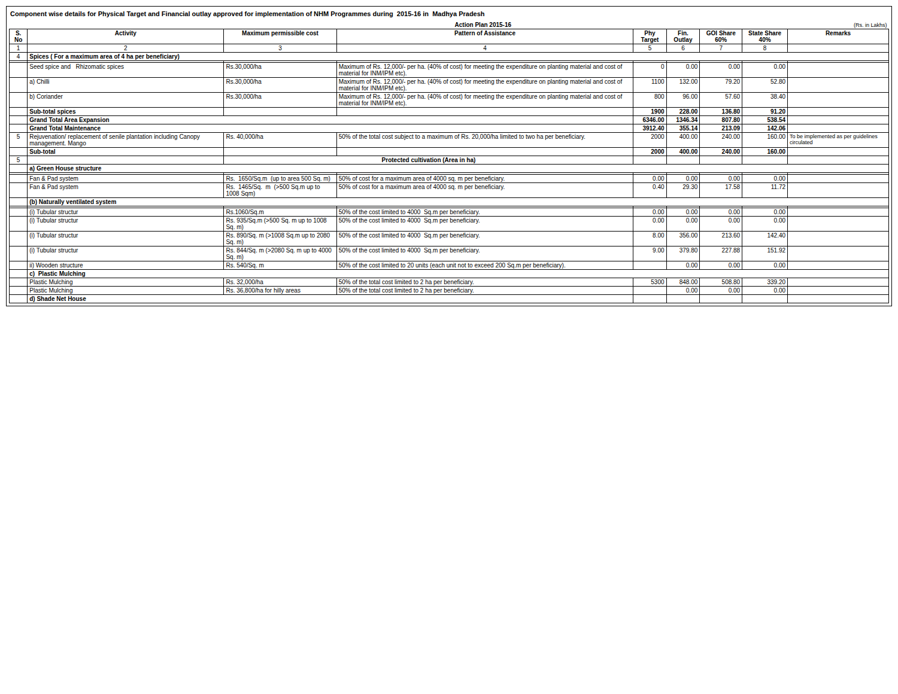Component wise details for Physical Target and Financial outlay approved for implementation of NHM Programmes during 2015-16 in Madhya Pradesh
| | Action Plan 2015-16 | (Rs. in Lakhs) |
| S. No | Activity | Maximum permissible cost | Pattern of Assistance | Phy Target | Fin. Outlay | GOI Share 60% | State Share 40% | Remarks |
| 1 | 2 | 3 | 4 | 5 | 6 | 7 | 8 | |
| 4 | Spices ( For a maximum area of 4 ha per beneficiary) |
| | Seed spice and Rhizomatic spices | Rs.30,000/ha | Maximum of Rs. 12,000/- per ha. (40% of cost) for meeting the expenditure on planting material and cost of material for INM/IPM etc). | 0 | 0.00 | 0.00 | 0.00 | |
| | a) Chilli | Rs.30,000/ha | Maximum of Rs. 12,000/- per ha. (40% of cost) for meeting the expenditure on planting material and cost of material for INM/IPM etc). | 1100 | 132.00 | 79.20 | 52.80 | |
| | b) Coriander | Rs.30,000/ha | Maximum of Rs. 12,000/- per ha. (40% of cost) for meeting the expenditure on planting material and cost of material for INM/IPM etc). | 800 | 96.00 | 57.60 | 38.40 | |
| | Sub-total spices | | | 1900 | 228.00 | 136.80 | 91.20 | |
| | Grand Total Area Expansion | 6346.00 | 1346.34 | 807.80 | 538.54 | |
| | Grand Total Maintenance | 3912.40 | 355.14 | 213.09 | 142.06 | |
| 5 | Rejuvenation/ replacement of senile plantation including Canopy management. Mango | Rs. 40,000/ha | 50% of the total cost subject to a maximum of Rs. 20,000/ha limited to two ha per beneficiary. | 2000 | 400.00 | 240.00 | 160.00 | To be implemented as per guidelines circulated |
| | Sub-total | | | 2000 | 400.00 | 240.00 | 160.00 | |
| 5 | | Protected cultivation (Area in ha) | | | | | |
| | a) Green House structure |
| | Fan & Pad system | Rs. 1650/Sq.m (up to area 500 Sq. m) | 50% of cost for a maximum area of 4000 sq. m per beneficiary. | 0.00 | 0.00 | 0.00 | 0.00 | |
| | Fan & Pad system | Rs. 1465/Sq. m (>500 Sq.m up to 1008 Sqm) | 50% of cost for a maximum area of 4000 sq. m per beneficiary. | 0.40 | 29.30 | 17.58 | 11.72 | |
| | (b) Naturally ventilated system |
| | (i) Tubular structur | Rs.1060/Sq.m | 50% of the cost limited to 4000 Sq.m per beneficiary. | 0.00 | 0.00 | 0.00 | 0.00 | |
| | (i) Tubular structur | Rs. 935/Sq.m (>500 Sq. m up to 1008 Sq. m) | 50% of the cost limited to 4000 Sq.m per beneficiary. | 0.00 | 0.00 | 0.00 | 0.00 | |
| | (i) Tubular structur | Rs. 890/Sq. m (>1008 Sq.m up to 2080 Sq. m) | 50% of the cost limited to 4000 Sq.m per beneficiary. | 8.00 | 356.00 | 213.60 | 142.40 | |
| | (i) Tubular structur | Rs. 844/Sq. m (>2080 Sq. m up to 4000 Sq. m) | 50% of the cost limited to 4000 Sq.m per beneficiary. | 9.00 | 379.80 | 227.88 | 151.92 | |
| | ii) Wooden structure | Rs. 540/Sq. m | 50% of the cost limited to 20 units (each unit not to exceed 200 Sq.m per beneficiary). | | 0.00 | 0.00 | 0.00 | |
| | c) Plastic Mulching |
| | Plastic Mulching | Rs. 32,000/ha | 50% of the total cost limited to 2 ha per beneficiary. | 5300 | 848.00 | 508.80 | 339.20 | |
| | Plastic Mulching | Rs. 36,800/ha for hilly areas | 50% of the total cost limited to 2 ha per beneficiary. | | 0.00 | 0.00 | 0.00 | |
| | d) Shade Net House | | | | | |